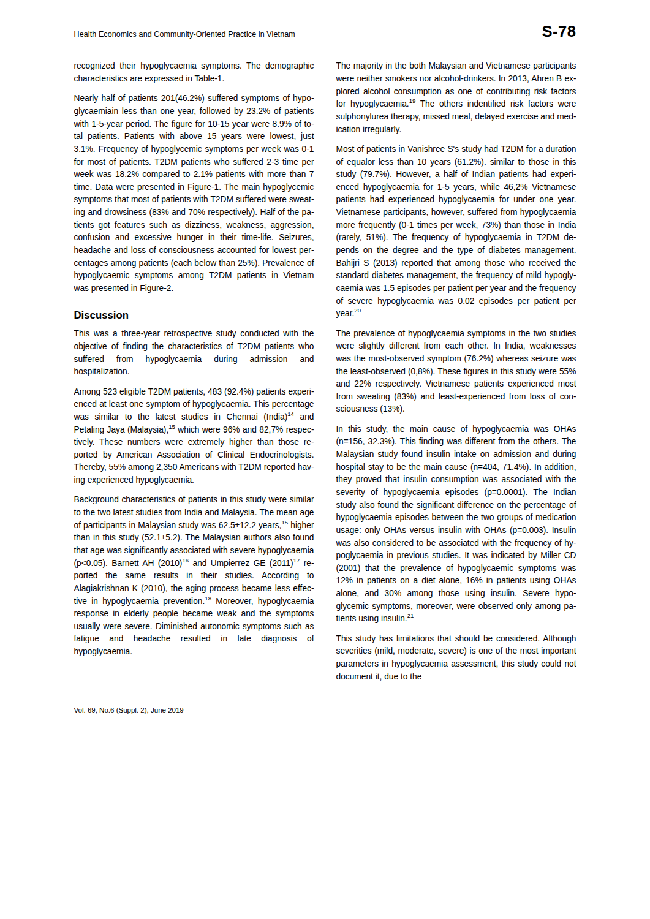Health Economics and Community-Oriented Practice in Vietnam
S-78
recognized their hypoglycaemia symptoms. The demographic characteristics are expressed in Table-1.
Nearly half of patients 201(46.2%) suffered symptoms of hypoglycaemiain less than one year, followed by 23.2% of patients with 1-5-year period. The figure for 10-15 year were 8.9% of total patients. Patients with above 15 years were lowest, just 3.1%. Frequency of hypoglycemic symptoms per week was 0-1 for most of patients. T2DM patients who suffered 2-3 time per week was 18.2% compared to 2.1% patients with more than 7 time. Data were presented in Figure-1. The main hypoglycemic symptoms that most of patients with T2DM suffered were sweating and drowsiness (83% and 70% respectively). Half of the patients got features such as dizziness, weakness, aggression, confusion and excessive hunger in their time-life. Seizures, headache and loss of consciousness accounted for lowest percentages among patients (each below than 25%). Prevalence of hypoglycaemic symptoms among T2DM patients in Vietnam was presented in Figure-2.
Discussion
This was a three-year retrospective study conducted with the objective of finding the characteristics of T2DM patients who suffered from hypoglycaemia during admission and hospitalization.
Among 523 eligible T2DM patients, 483 (92.4%) patients experienced at least one symptom of hypoglycaemia. This percentage was similar to the latest studies in Chennai (India)14 and Petaling Jaya (Malaysia),15 which were 96% and 82,7% respectively. These numbers were extremely higher than those reported by American Association of Clinical Endocrinologists. Thereby, 55% among 2,350 Americans with T2DM reported having experienced hypoglycaemia.
Background characteristics of patients in this study were similar to the two latest studies from India and Malaysia. The mean age of participants in Malaysian study was 62.5±12.2 years,15 higher than in this study (52.1±5.2). The Malaysian authors also found that age was significantly associated with severe hypoglycaemia (p<0.05). Barnett AH (2010)16 and Umpierrez GE (2011)17 reported the same results in their studies. According to Alagiakrishnan K (2010), the aging process became less effective in hypoglycaemia prevention.18 Moreover, hypoglycaemia response in elderly people became weak and the symptoms usually were severe. Diminished autonomic symptoms such as fatigue and headache resulted in late diagnosis of hypoglycaemia.
The majority in the both Malaysian and Vietnamese participants were neither smokers nor alcohol-drinkers. In 2013, Ahren B explored alcohol consumption as one of contributing risk factors for hypoglycaemia.19 The others indentified risk factors were sulphonylurea therapy, missed meal, delayed exercise and medication irregularly.
Most of patients in Vanishree S's study had T2DM for a duration of equalor less than 10 years (61.2%). similar to those in this study (79.7%). However, a half of Indian patients had experienced hypoglycaemia for 1-5 years, while 46,2% Vietnamese patients had experienced hypoglycaemia for under one year. Vietnamese participants, however, suffered from hypoglycaemia more frequently (0-1 times per week, 73%) than those in India (rarely, 51%). The frequency of hypoglycaemia in T2DM depends on the degree and the type of diabetes management. Bahijri S (2013) reported that among those who received the standard diabetes management, the frequency of mild hypoglycaemia was 1.5 episodes per patient per year and the frequency of severe hypoglycaemia was 0.02 episodes per patient per year.20
The prevalence of hypoglycaemia symptoms in the two studies were slightly different from each other. In India, weaknesses was the most-observed symptom (76.2%) whereas seizure was the least-observed (0,8%). These figures in this study were 55% and 22% respectively. Vietnamese patients experienced most from sweating (83%) and least-experienced from loss of consciousness (13%).
In this study, the main cause of hypoglycaemia was OHAs (n=156, 32.3%). This finding was different from the others. The Malaysian study found insulin intake on admission and during hospital stay to be the main cause (n=404, 71.4%). In addition, they proved that insulin consumption was associated with the severity of hypoglycaemia episodes (p=0.0001). The Indian study also found the significant difference on the percentage of hypoglycaemia episodes between the two groups of medication usage: only OHAs versus insulin with OHAs (p=0.003). Insulin was also considered to be associated with the frequency of hypoglycaemia in previous studies. It was indicated by Miller CD (2001) that the prevalence of hypoglycaemic symptoms was 12% in patients on a diet alone, 16% in patients using OHAs alone, and 30% among those using insulin. Severe hypoglycemic symptoms, moreover, were observed only among patients using insulin.21
This study has limitations that should be considered. Although severities (mild, moderate, severe) is one of the most important parameters in hypoglycaemia assessment, this study could not document it, due to the
Vol. 69, No.6 (Suppl. 2), June 2019